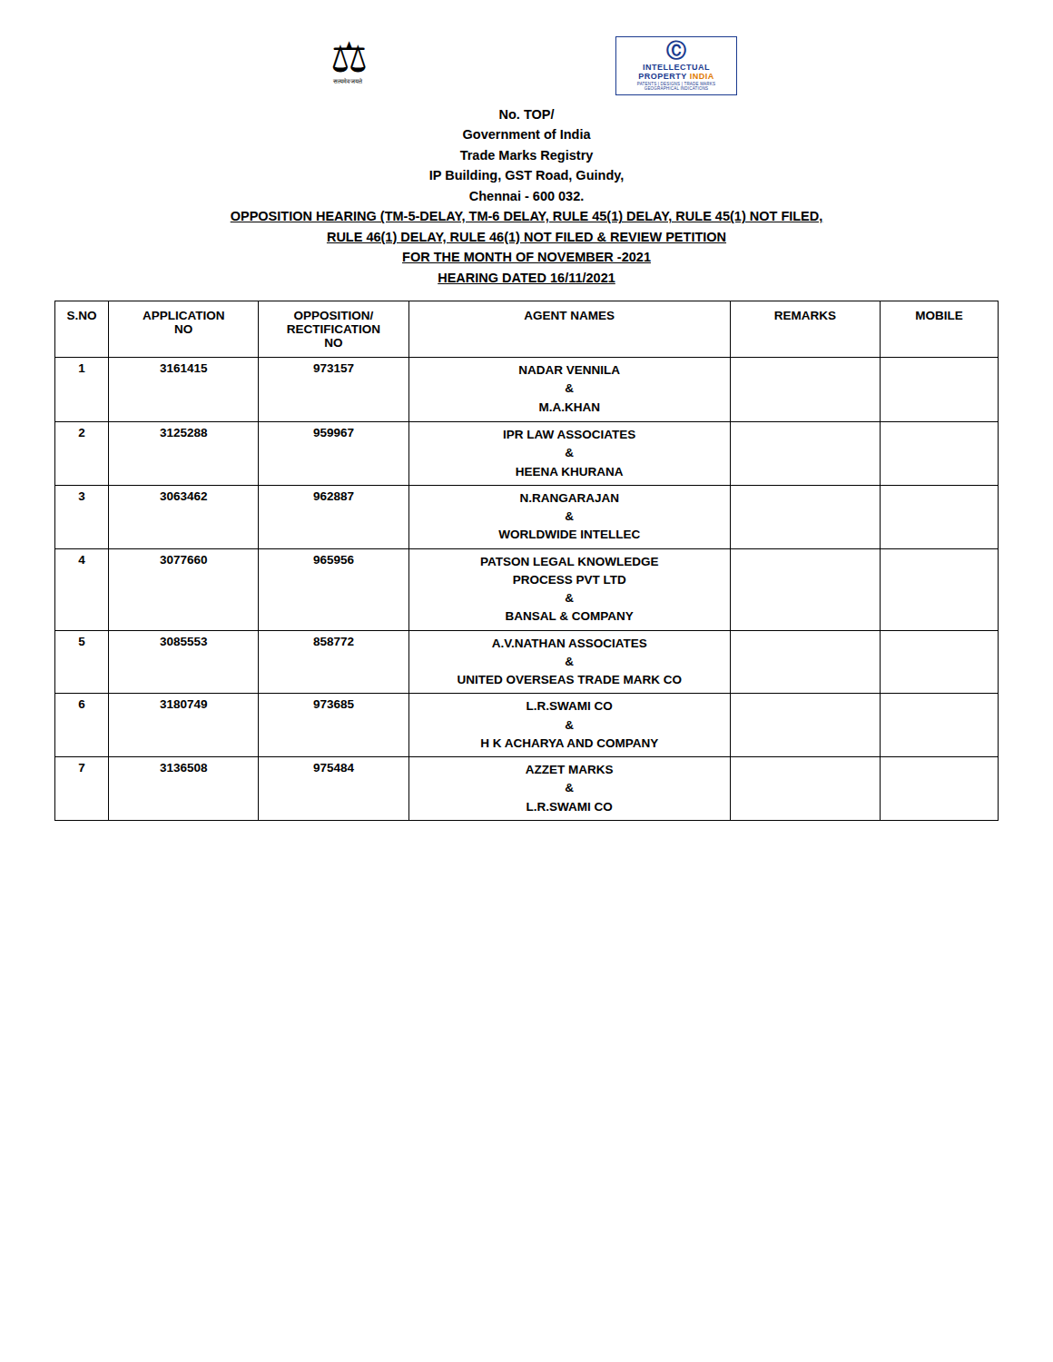⚖
सत्यमेव जयते
Ⓒ
INTELLECTUAL
PROPERTY INDIA
PATENTS | DESIGNS | TRADE MARKS
GEOGRAPHICAL INDICATIONS
No. TOP/
Government of India
Trade Marks Registry
IP Building, GST Road, Guindy,
Chennai - 600 032.
OPPOSITION HEARING (TM-5-DELAY, TM-6 DELAY, RULE 45(1) DELAY, RULE 45(1) NOT FILED,
RULE 46(1) DELAY, RULE 46(1) NOT FILED & REVIEW PETITION
FOR THE MONTH OF NOVEMBER -2021
HEARING DATED 16/11/2021
| S.NO | APPLICATION NO | OPPOSITION/ RECTIFICATION NO | AGENT NAMES | REMARKS | MOBILE |
| --- | --- | --- | --- | --- | --- |
| 1 | 3161415 | 973157 | NADAR VENNILA & M.A.KHAN | | |
| 2 | 3125288 | 959967 | IPR LAW ASSOCIATES & HEENA KHURANA | | |
| 3 | 3063462 | 962887 | N.RANGARAJAN & WORLDWIDE INTELLEC | | |
| 4 | 3077660 | 965956 | PATSON LEGAL KNOWLEDGE PROCESS PVT LTD & BANSAL & COMPANY | | |
| 5 | 3085553 | 858772 | A.V.NATHAN ASSOCIATES & UNITED OVERSEAS TRADE MARK CO | | |
| 6 | 3180749 | 973685 | L.R.SWAMI CO & H K ACHARYA AND COMPANY | | |
| 7 | 3136508 | 975484 | AZZET MARKS & L.R.SWAMI CO | | |